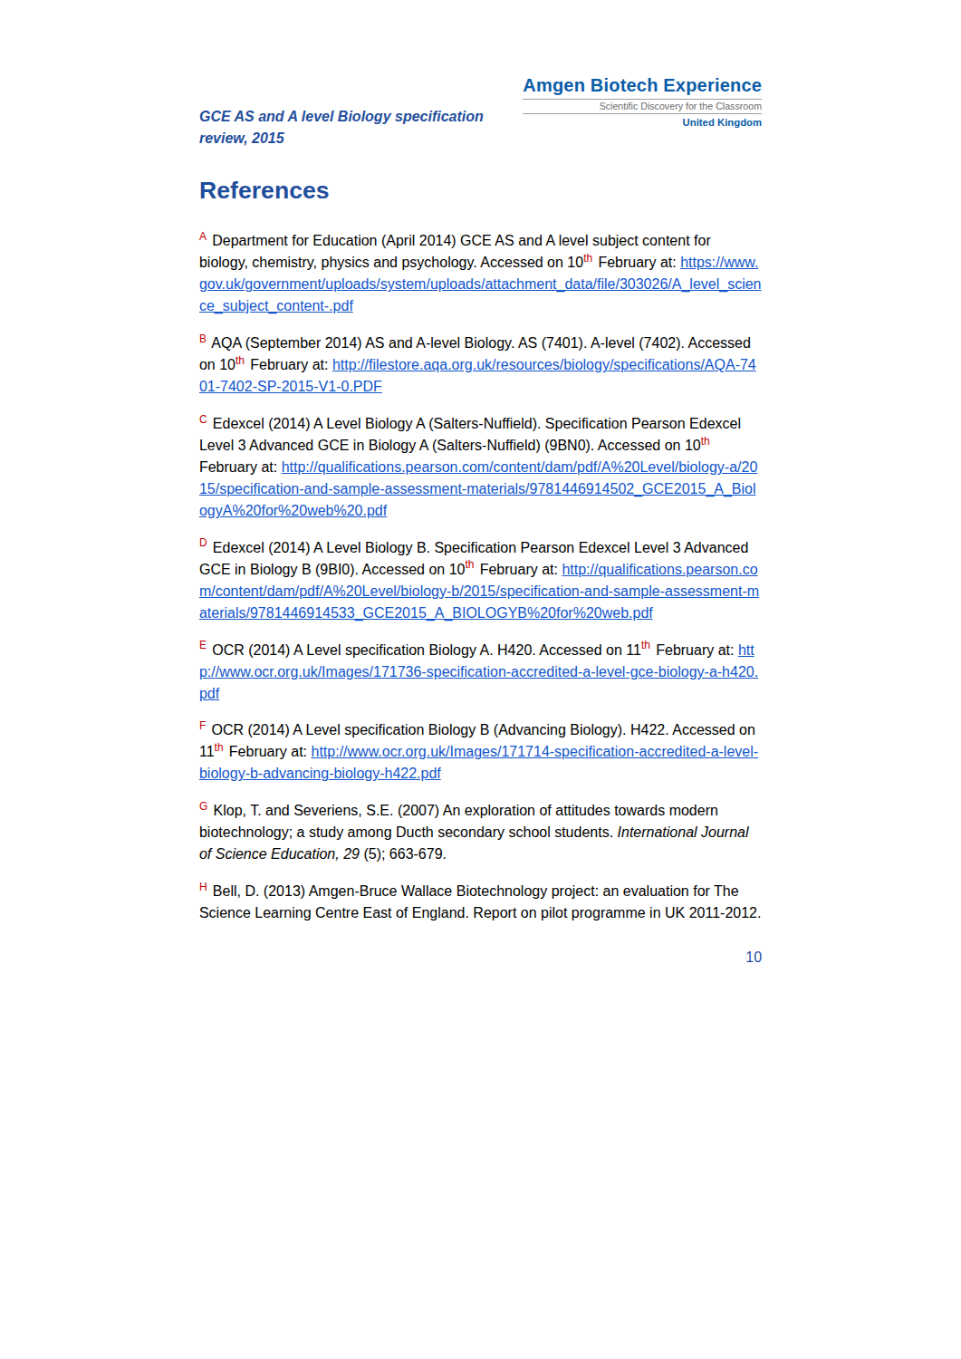GCE AS and A level Biology specification review, 2015
Amgen Biotech Experience
Scientific Discovery for the Classroom
United Kingdom
References
A Department for Education (April 2014) GCE AS and A level subject content for biology, chemistry, physics and psychology. Accessed on 10th February at: https://www.gov.uk/government/uploads/system/uploads/attachment_data/file/303026/A_level_science_subject_content-.pdf
B AQA (September 2014) AS and A-level Biology. AS (7401). A-level (7402). Accessed on 10th February at: http://filestore.aqa.org.uk/resources/biology/specifications/AQA-7401-7402-SP-2015-V1-0.PDF
C Edexcel (2014) A Level Biology A (Salters-Nuffield). Specification Pearson Edexcel Level 3 Advanced GCE in Biology A (Salters-Nuffield) (9BN0). Accessed on 10th February at: http://qualifications.pearson.com/content/dam/pdf/A%20Level/biology-a/2015/specification-and-sample-assessment-materials/9781446914502_GCE2015_A_BiologyA%20for%20web%20.pdf
D Edexcel (2014) A Level Biology B. Specification Pearson Edexcel Level 3 Advanced GCE in Biology B (9BI0). Accessed on 10th February at: http://qualifications.pearson.com/content/dam/pdf/A%20Level/biology-b/2015/specification-and-sample-assessment-materials/9781446914533_GCE2015_A_BIOLOGYB%20for%20web.pdf
E OCR (2014) A Level specification Biology A. H420. Accessed on 11th February at: http://www.ocr.org.uk/Images/171736-specification-accredited-a-level-gce-biology-a-h420.pdf
F OCR (2014) A Level specification Biology B (Advancing Biology). H422. Accessed on 11th February at: http://www.ocr.org.uk/Images/171714-specification-accredited-a-level-biology-b-advancing-biology-h422.pdf
G Klop, T. and Severiens, S.E. (2007) An exploration of attitudes towards modern biotechnology; a study among Ducth secondary school students. International Journal of Science Education, 29 (5); 663-679.
H Bell, D. (2013) Amgen-Bruce Wallace Biotechnology project: an evaluation for The Science Learning Centre East of England. Report on pilot programme in UK 2011-2012.
10